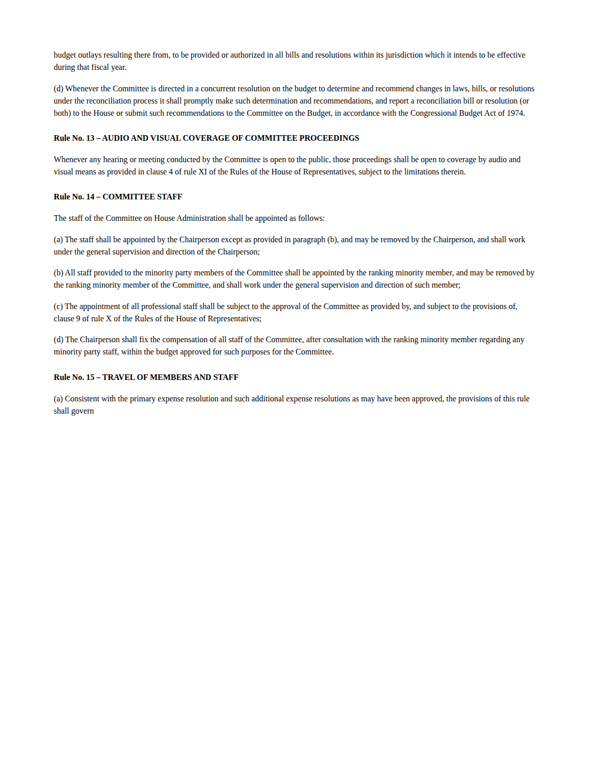budget outlays resulting there from, to be provided or authorized in all bills and resolutions within its jurisdiction which it intends to be effective during that fiscal year.
(d) Whenever the Committee is directed in a concurrent resolution on the budget to determine and recommend changes in laws, bills, or resolutions under the reconciliation process it shall promptly make such determination and recommendations, and report a reconciliation bill or resolution (or both) to the House or submit such recommendations to the Committee on the Budget, in accordance with the Congressional Budget Act of 1974.
Rule No. 13 – AUDIO AND VISUAL COVERAGE OF COMMITTEE PROCEEDINGS
Whenever any hearing or meeting conducted by the Committee is open to the public, those proceedings shall be open to coverage by audio and visual means as provided in clause 4 of rule XI of the Rules of the House of Representatives, subject to the limitations therein.
Rule No. 14 – COMMITTEE STAFF
The staff of the Committee on House Administration shall be appointed as follows:
(a) The staff shall be appointed by the Chairperson except as provided in paragraph (b), and may be removed by the Chairperson, and shall work under the general supervision and direction of the Chairperson;
(b) All staff provided to the minority party members of the Committee shall be appointed by the ranking minority member, and may be removed by the ranking minority member of the Committee, and shall work under the general supervision and direction of such member;
(c) The appointment of all professional staff shall be subject to the approval of the Committee as provided by, and subject to the provisions of, clause 9 of rule X of the Rules of the House of Representatives;
(d) The Chairperson shall fix the compensation of all staff of the Committee, after consultation with the ranking minority member regarding any minority party staff, within the budget approved for such purposes for the Committee.
Rule No. 15 – TRAVEL OF MEMBERS AND STAFF
(a) Consistent with the primary expense resolution and such additional expense resolutions as may have been approved, the provisions of this rule shall govern